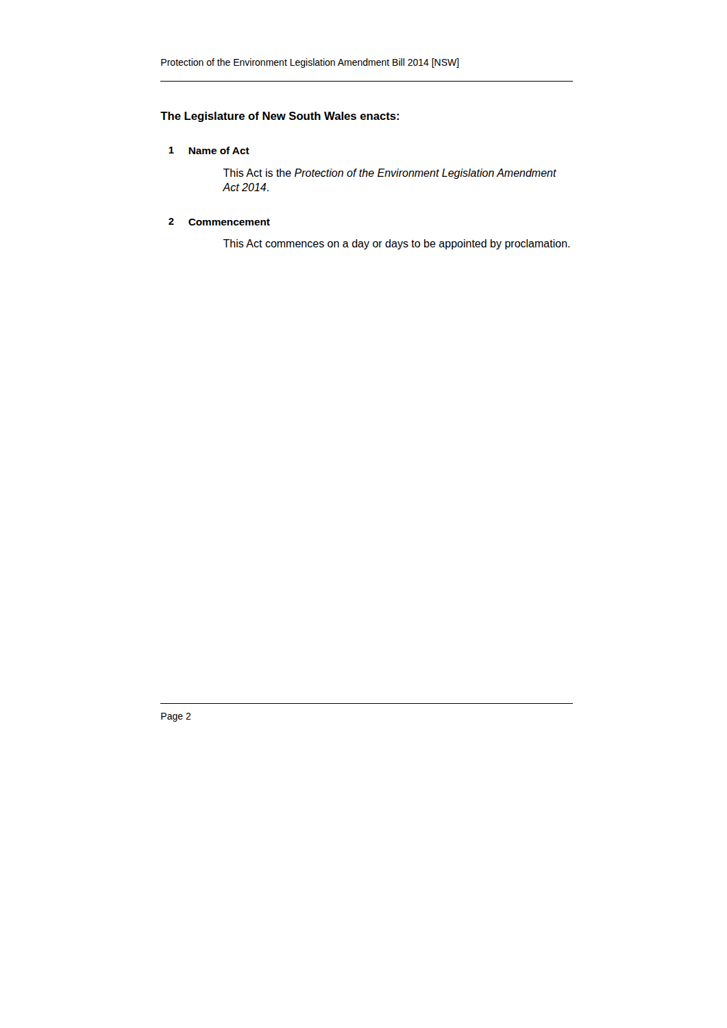Protection of the Environment Legislation Amendment Bill 2014 [NSW]
The Legislature of New South Wales enacts:
1
Name of Act
This Act is the Protection of the Environment Legislation Amendment Act 2014.
2
Commencement
This Act commences on a day or days to be appointed by proclamation.
Page 2